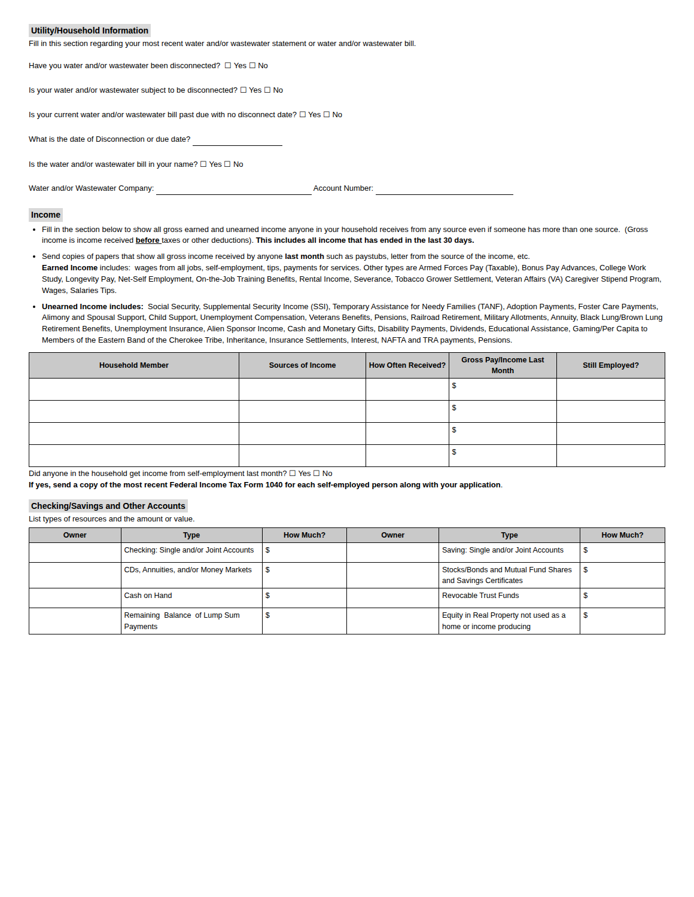Utility/Household Information
Fill in this section regarding your most recent water and/or wastewater statement or water and/or wastewater bill.
Have you water and/or wastewater been disconnected? ☐ Yes ☐ No
Is your water and/or wastewater subject to be disconnected? ☐ Yes ☐ No
Is your current water and/or wastewater bill past due with no disconnect date? ☐ Yes ☐ No
What is the date of Disconnection or due date?
Is the water and/or wastewater bill in your name? ☐ Yes ☐ No
Water and/or Wastewater Company: Account Number:
Income
Fill in the section below to show all gross earned and unearned income anyone in your household receives from any source even if someone has more than one source. (Gross income is income received before taxes or other deductions). This includes all income that has ended in the last 30 days.
Send copies of papers that show all gross income received by anyone last month such as paystubs, letter from the source of the income, etc.
Earned Income includes: wages from all jobs, self-employment, tips, payments for services. Other types are Armed Forces Pay (Taxable), Bonus Pay Advances, College Work Study, Longevity Pay, Net-Self Employment, On-the-Job Training Benefits, Rental Income, Severance, Tobacco Grower Settlement, Veteran Affairs (VA) Caregiver Stipend Program, Wages, Salaries Tips.
Unearned Income includes: Social Security, Supplemental Security Income (SSI), Temporary Assistance for Needy Families (TANF), Adoption Payments, Foster Care Payments, Alimony and Spousal Support, Child Support, Unemployment Compensation, Veterans Benefits, Pensions, Railroad Retirement, Military Allotments, Annuity, Black Lung/Brown Lung Retirement Benefits, Unemployment Insurance, Alien Sponsor Income, Cash and Monetary Gifts, Disability Payments, Dividends, Educational Assistance, Gaming/Per Capita to Members of the Eastern Band of the Cherokee Tribe, Inheritance, Insurance Settlements, Interest, NAFTA and TRA payments, Pensions.
| Household Member | Sources of Income | How Often Received? | Gross Pay/Income Last Month | Still Employed? |
| --- | --- | --- | --- | --- |
| | | | $ | |
| | | | $ | |
| | | | $ | |
| | | | $ | |
Did anyone in the household get income from self-employment last month? ☐ Yes ☐ No
If yes, send a copy of the most recent Federal Income Tax Form 1040 for each self-employed person along with your application.
Checking/Savings and Other Accounts
List types of resources and the amount or value.
| Owner | Type | How Much? | Owner | Type | How Much? |
| --- | --- | --- | --- | --- | --- |
| | Checking: Single and/or Joint Accounts | $ | | Saving: Single and/or Joint Accounts | $ |
| | CDs, Annuities, and/or Money Markets | $ | | Stocks/Bonds and Mutual Fund Shares and Savings Certificates | $ |
| | Cash on Hand | $ | | Revocable Trust Funds | $ |
| | Remaining Balance of Lump Sum Payments | $ | | Equity in Real Property not used as a home or income producing | $ |